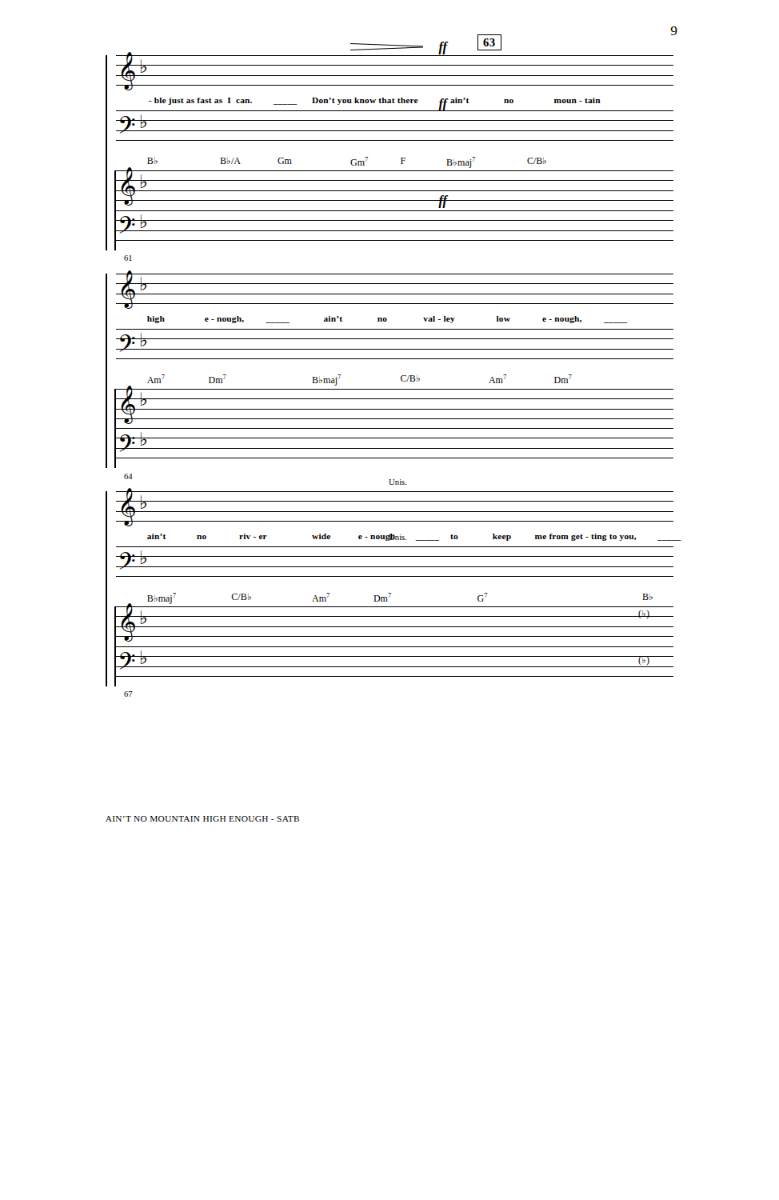9
63
𝄞 ♭ ff
- ble just as fast as I can. _____ Don’t you know that there ain’t no moun - tain
𝄢 ♭ ff
B♭ B♭/A Gm Gm7 F B♭maj7 C/B♭
𝄞 ♭
𝄢 ♭ ff 61
𝄞 ♭
high e - nough, _____ ain’t no val - ley low e - nough, _____
𝄢 ♭
Am7 Dm7 B♭maj7 C/B♭ Am7 Dm7
𝄞 ♭
𝄢 ♭ 64
𝄞 ♭ Unis.
ain’t no riv - er wide e - nough _____ to keep me from get - ting to you, _____
𝄢 ♭ Unis.
B♭maj7 C/B♭ Am7 Dm7 G7 B♭
𝄞 ♭ (♭)
𝄢 ♭ (♭) 67
AIN’T NO MOUNTAIN HIGH ENOUGH - SATB